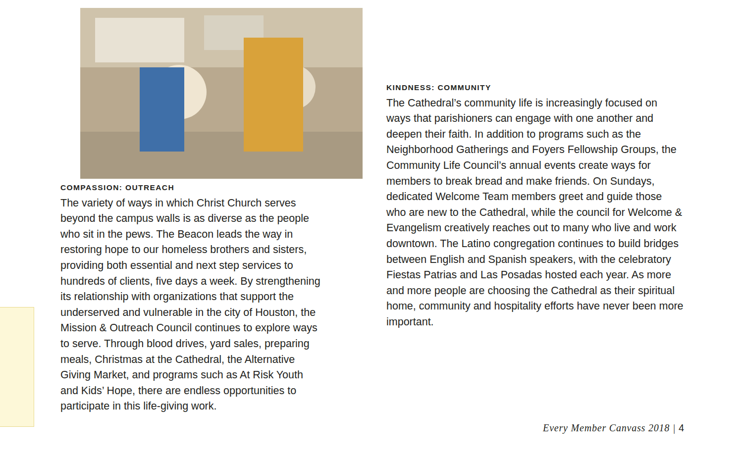Compassion: Outreach
The variety of ways in which Christ Church serves beyond the campus walls is as diverse as the people who sit in the pews. The Beacon leads the way in restoring hope to our homeless brothers and sisters, providing both essential and next step services to hundreds of clients, five days a week. By strengthening its relationship with organizations that support the underserved and vulnerable in the city of Houston, the Mission & Outreach Council continues to explore ways to serve. Through blood drives, yard sales, preparing meals, Christmas at the Cathedral, the Alternative Giving Market, and programs such as At Risk Youth and Kids’ Hope, there are endless opportunities to participate in this life-giving work.
Kindness: Community
The Cathedral’s community life is increasingly focused on ways that parishioners can engage with one another and deepen their faith. In addition to programs such as the Neighborhood Gatherings and Foyers Fellowship Groups, the Community Life Council’s annual events create ways for members to break bread and make friends. On Sundays, dedicated Welcome Team members greet and guide those who are new to the Cathedral, while the council for Welcome & Evangelism creatively reaches out to many who live and work downtown. The Latino congregation continues to build bridges between English and Spanish speakers, with the celebratory Fiestas Patrias and Las Posadas hosted each year. As more and more people are choosing the Cathedral as their spiritual home, community and hospitality efforts have never been more important.
Every Member Canvass 2018 | 4